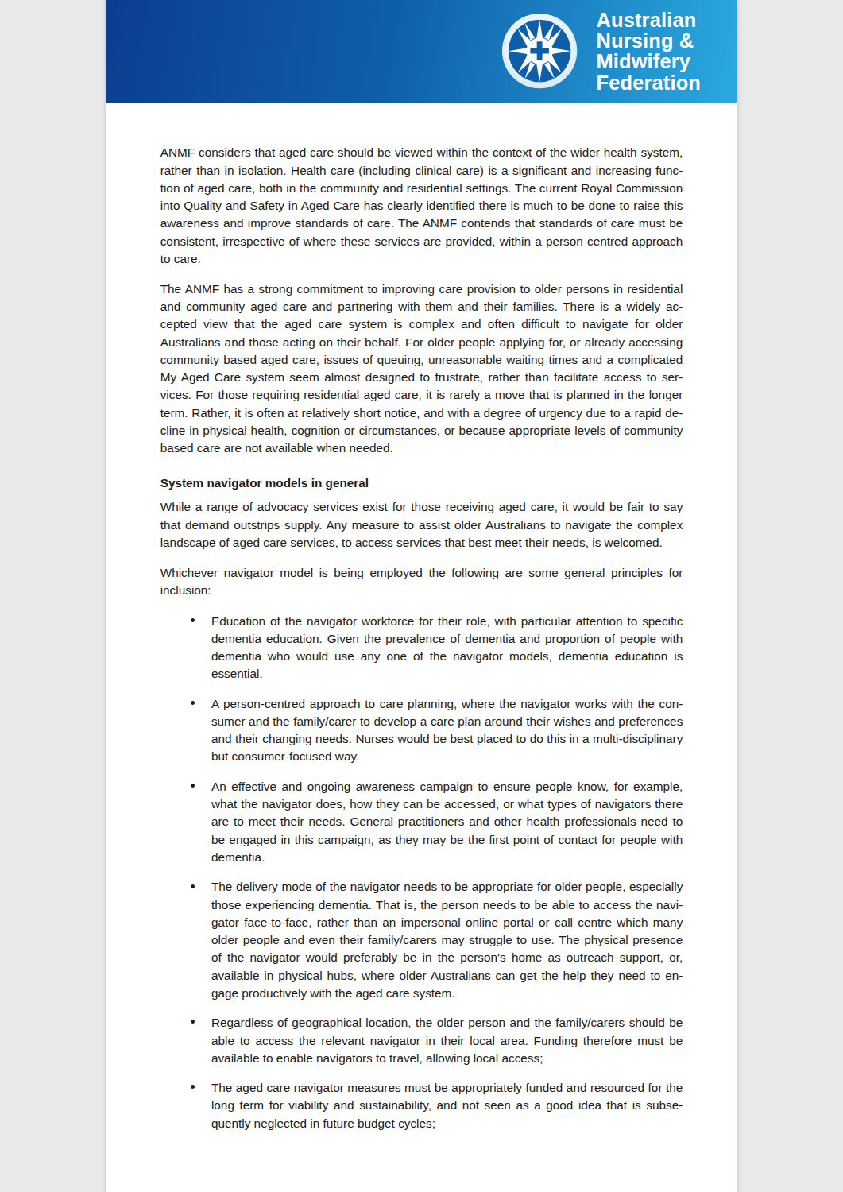Australian
Nursing &
Midwifery
Federation
ANMF considers that aged care should be viewed within the context of the wider health system, rather than in isolation. Health care (including clinical care) is a significant and increasing function of aged care, both in the community and residential settings. The current Royal Commission into Quality and Safety in Aged Care has clearly identified there is much to be done to raise this awareness and improve standards of care. The ANMF contends that standards of care must be consistent, irrespective of where these services are provided, within a person centred approach to care.
The ANMF has a strong commitment to improving care provision to older persons in residential and community aged care and partnering with them and their families. There is a widely accepted view that the aged care system is complex and often difficult to navigate for older Australians and those acting on their behalf. For older people applying for, or already accessing community based aged care, issues of queuing, unreasonable waiting times and a complicated My Aged Care system seem almost designed to frustrate, rather than facilitate access to services. For those requiring residential aged care, it is rarely a move that is planned in the longer term. Rather, it is often at relatively short notice, and with a degree of urgency due to a rapid decline in physical health, cognition or circumstances, or because appropriate levels of community based care are not available when needed.
System navigator models in general
While a range of advocacy services exist for those receiving aged care, it would be fair to say that demand outstrips supply. Any measure to assist older Australians to navigate the complex landscape of aged care services, to access services that best meet their needs, is welcomed.
Whichever navigator model is being employed the following are some general principles for inclusion:
Education of the navigator workforce for their role, with particular attention to specific dementia education. Given the prevalence of dementia and proportion of people with dementia who would use any one of the navigator models, dementia education is essential.
A person-centred approach to care planning, where the navigator works with the consumer and the family/carer to develop a care plan around their wishes and preferences and their changing needs. Nurses would be best placed to do this in a multi-disciplinary but consumer-focused way.
An effective and ongoing awareness campaign to ensure people know, for example, what the navigator does, how they can be accessed, or what types of navigators there are to meet their needs. General practitioners and other health professionals need to be engaged in this campaign, as they may be the first point of contact for people with dementia.
The delivery mode of the navigator needs to be appropriate for older people, especially those experiencing dementia. That is, the person needs to be able to access the navigator face-to-face, rather than an impersonal online portal or call centre which many older people and even their family/carers may struggle to use. The physical presence of the navigator would preferably be in the person's home as outreach support, or, available in physical hubs, where older Australians can get the help they need to engage productively with the aged care system.
Regardless of geographical location, the older person and the family/carers should be able to access the relevant navigator in their local area. Funding therefore must be available to enable navigators to travel, allowing local access;
The aged care navigator measures must be appropriately funded and resourced for the long term for viability and sustainability, and not seen as a good idea that is subsequently neglected in future budget cycles;